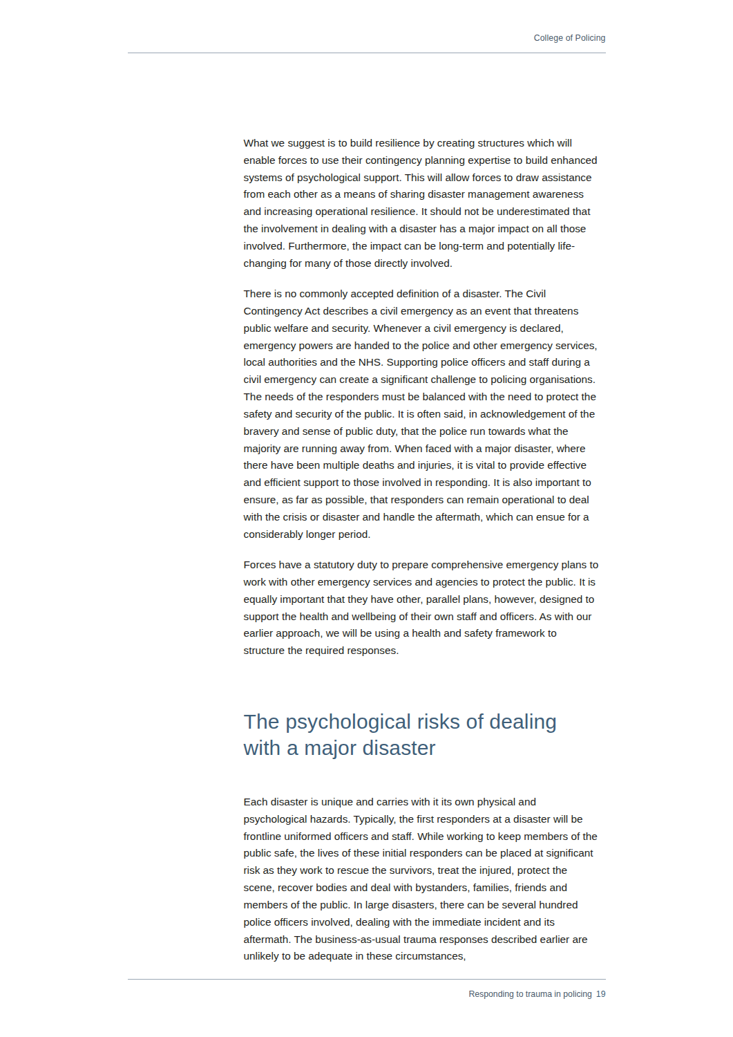College of Policing
What we suggest is to build resilience by creating structures which will enable forces to use their contingency planning expertise to build enhanced systems of psychological support. This will allow forces to draw assistance from each other as a means of sharing disaster management awareness and increasing operational resilience. It should not be underestimated that the involvement in dealing with a disaster has a major impact on all those involved. Furthermore, the impact can be long-term and potentially life-changing for many of those directly involved.
There is no commonly accepted definition of a disaster. The Civil Contingency Act describes a civil emergency as an event that threatens public welfare and security. Whenever a civil emergency is declared, emergency powers are handed to the police and other emergency services, local authorities and the NHS. Supporting police officers and staff during a civil emergency can create a significant challenge to policing organisations. The needs of the responders must be balanced with the need to protect the safety and security of the public. It is often said, in acknowledgement of the bravery and sense of public duty, that the police run towards what the majority are running away from. When faced with a major disaster, where there have been multiple deaths and injuries, it is vital to provide effective and efficient support to those involved in responding. It is also important to ensure, as far as possible, that responders can remain operational to deal with the crisis or disaster and handle the aftermath, which can ensue for a considerably longer period.
Forces have a statutory duty to prepare comprehensive emergency plans to work with other emergency services and agencies to protect the public. It is equally important that they have other, parallel plans, however, designed to support the health and wellbeing of their own staff and officers. As with our earlier approach, we will be using a health and safety framework to structure the required responses.
The psychological risks of dealing with a major disaster
Each disaster is unique and carries with it its own physical and psychological hazards. Typically, the first responders at a disaster will be frontline uniformed officers and staff. While working to keep members of the public safe, the lives of these initial responders can be placed at significant risk as they work to rescue the survivors, treat the injured, protect the scene, recover bodies and deal with bystanders, families, friends and members of the public. In large disasters, there can be several hundred police officers involved, dealing with the immediate incident and its aftermath. The business-as-usual trauma responses described earlier are unlikely to be adequate in these circumstances,
Responding to trauma in policing19